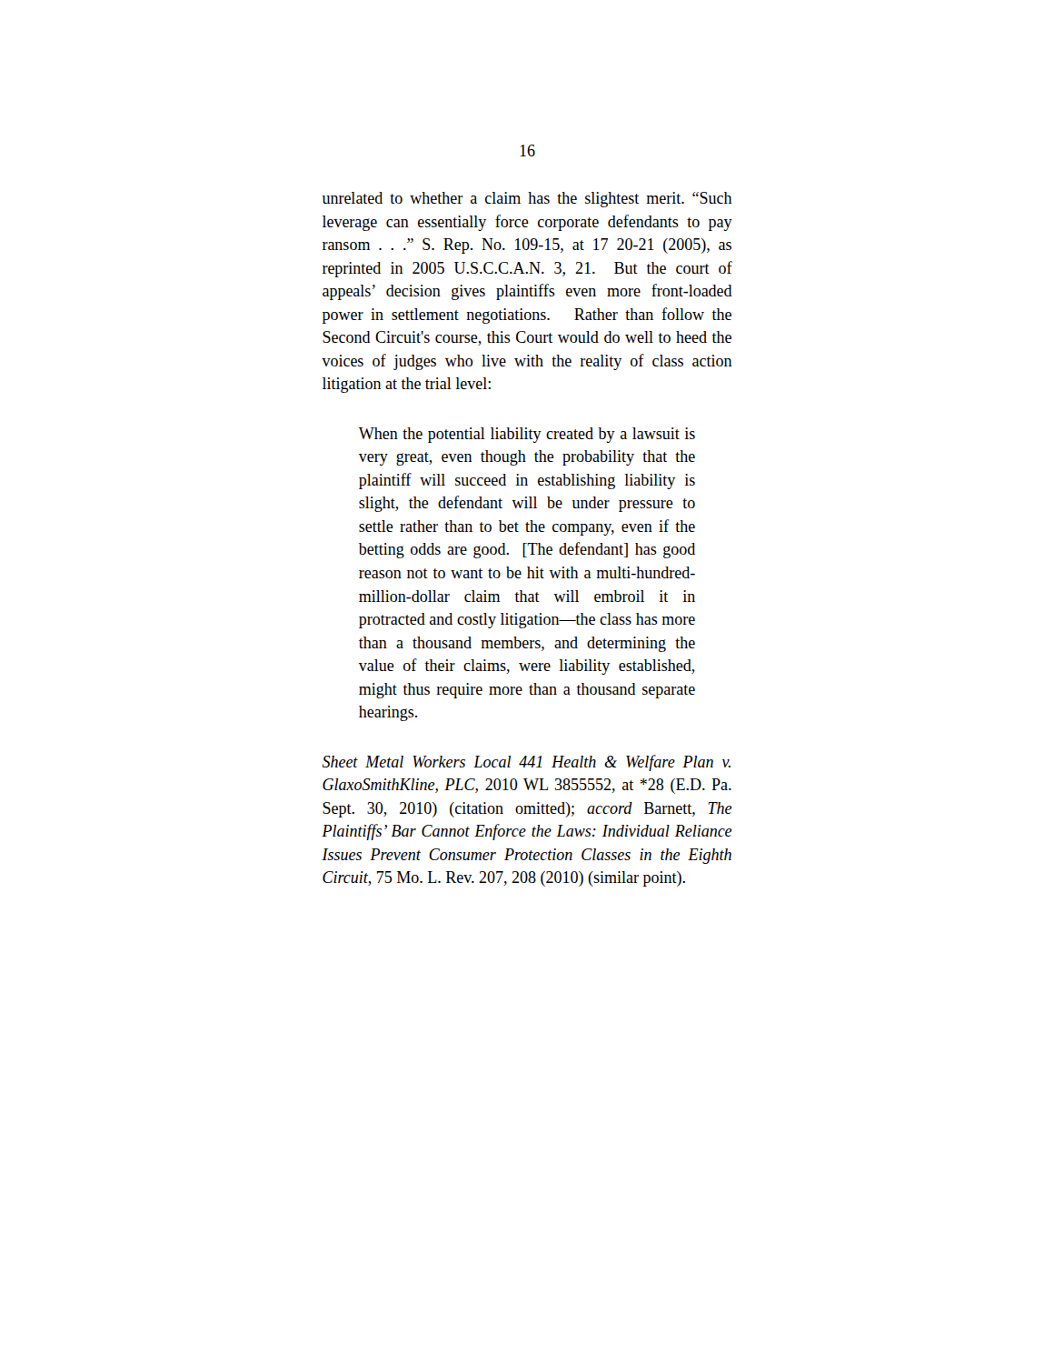16
unrelated to whether a claim has the slightest merit. “Such leverage can essentially force corporate defendants to pay ransom . . .” S. Rep. No. 109-15, at 17 20-21 (2005), as reprinted in 2005 U.S.C.C.A.N. 3, 21. But the court of appeals’ decision gives plaintiffs even more front-loaded power in settlement negotiations. Rather than follow the Second Circuit's course, this Court would do well to heed the voices of judges who live with the reality of class action litigation at the trial level:
When the potential liability created by a lawsuit is very great, even though the probability that the plaintiff will succeed in establishing liability is slight, the defendant will be under pressure to settle rather than to bet the company, even if the betting odds are good. [The defendant] has good reason not to want to be hit with a multi-hundred-million-dollar claim that will embroil it in protracted and costly litigation—the class has more than a thousand members, and determining the value of their claims, were liability established, might thus require more than a thousand separate hearings.
Sheet Metal Workers Local 441 Health & Welfare Plan v. GlaxoSmithKline, PLC, 2010 WL 3855552, at *28 (E.D. Pa. Sept. 30, 2010) (citation omitted); accord Barnett, The Plaintiffs’ Bar Cannot Enforce the Laws: Individual Reliance Issues Prevent Consumer Protection Classes in the Eighth Circuit, 75 Mo. L. Rev. 207, 208 (2010) (similar point).